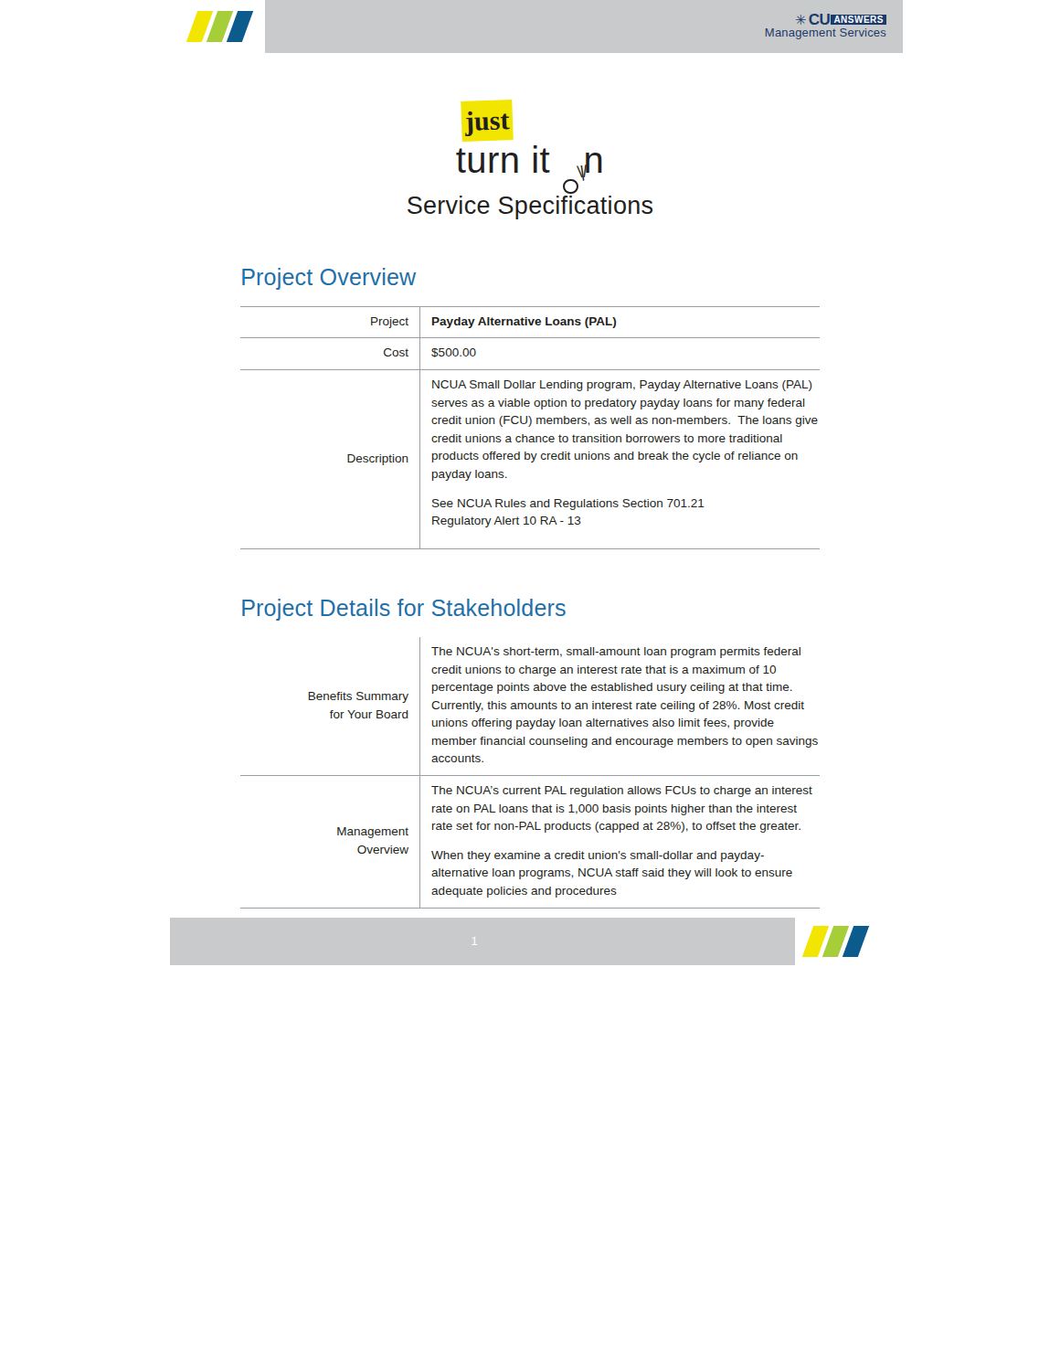✳CUANSWERS Management Services
just turn it \|/n
Service Specifications
Project Overview
| Project | Payday Alternative Loans (PAL) |
| Cost | $500.00 |
| Description | NCUA Small Dollar Lending program, Payday Alternative Loans (PAL) serves as a viable option to predatory payday loans for many federal credit union (FCU) members, as well as non-members. The loans give credit unions a chance to transition borrowers to more traditional products offered by credit unions and break the cycle of reliance on payday loans. See NCUA Rules and Regulations Section 701.21 Regulatory Alert 10 RA - 13 |
Project Details for Stakeholders
| Benefits Summary for Your Board | The NCUA's short-term, small-amount loan program permits federal credit unions to charge an interest rate that is a maximum of 10 percentage points above the established usury ceiling at that time. Currently, this amounts to an interest rate ceiling of 28%. Most credit unions offering payday loan alternatives also limit fees, provide member financial counseling and encourage members to open savings accounts. |
| Management Overview | The NCUA’s current PAL regulation allows FCUs to charge an interest rate on PAL loans that is 1,000 basis points higher than the interest rate set for non-PAL products (capped at 28%), to offset the greater. When they examine a credit union's small-dollar and payday-alternative loan programs, NCUA staff said they will look to ensure adequate policies and procedures |
1